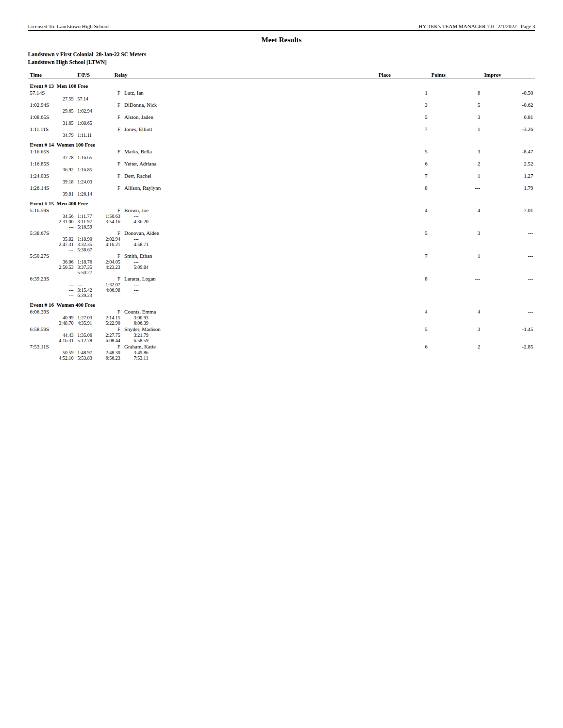Licensed To: Landstown High School
HY-TEK's TEAM MANAGER 7.0 2/1/2022 Page 3
Meet Results
Landstown v First Colonial 28-Jan-22 SC Meters
Landstown High School [LTWN]
| Time | F/P/S | Relay | Place | Points | Improv |
| --- | --- | --- | --- | --- | --- |
| Event # 13 Men 100 Free |
| 57.14S | | F Lutz, Ian | 1 | 8 | -0.50 |
| 27.59 | 57.14 |
| 1:02.94S | | F DiDonna, Nick | 3 | 5 | -0.62 |
| 29.65 | 1:02.94 |
| 1:08.65S | | F Alston, Jaden | 5 | 3 | 0.81 |
| 31.65 | 1:08.65 |
| 1:11.11S | | F Jones, Elliott | 7 | 1 | -3.26 |
| 34.79 | 1:11.11 |
| Event # 14 Women 100 Free |
| 1:16.65S | | F Marks, Bella | 5 | 3 | -8.47 |
| 37.78 | 1:16.65 |
| 1:16.85S | | F Yeiter, Adriana | 6 | 2 | 2.52 |
| 36.92 | 1:16.85 |
| 1:24.03S | | F Derr, Rachel | 7 | 1 | 1.27 |
| 39.18 | 1:24.03 |
| 1:26.14S | | F Allison, Raylynn | 8 | --- | 1.79 |
| 39.81 | 1:26.14 |
| Event # 15 Men 400 Free |
| 5:16.59S | | F Brown, Joe | 4 | 4 | 7.01 |
| 34.56 | 1:11.77 1:50.63 --- |
| 2:31.00 | 3:11.97 3:54.16 4:36.20 |
| --- | 5:16.59 |
| 5:38.67S | | F Donovan, Aiden | 5 | 3 | --- |
| 35.82 | 1:18.90 2:02.94 --- |
| 2:47.31 | 3:32.35 4:16.21 4:58.71 |
| --- | 5:38.67 |
| 5:50.27S | | F Smith, Ethan | 7 | 1 | --- |
| 36.06 | 1:18.76 2:04.05 --- |
| 2:50.53 | 3:37.35 4:23.23 5:09.84 |
| --- | 5:50.27 |
| 6:39.23S | | F Laratta, Logan | 8 | --- | --- |
| --- | --- 1:32.07 --- |
| --- | 3:15.42 4:06.98 --- |
| --- | 6:39.23 |
| Event # 16 Women 400 Free |
| 6:06.39S | | F Counts, Emma | 4 | 4 | --- |
| 40.99 | 1:27.03 2:14.15 3:00.93 |
| 3:48.70 | 4:35.91 5:22.90 6:06.39 |
| 6:58.59S | | F Snyder, Madison | 5 | 3 | -1.45 |
| 44.43 | 1:35.06 2:27.75 3:21.79 |
| 4:16.31 | 5:12.78 6:08.44 6:58.59 |
| 7:53.11S | | F Graham, Katie | 6 | 2 | -2.85 |
| 50.59 | 1:48.97 2:48.30 3:49.86 |
| 4:52.10 | 5:53.83 6:56.23 7:53.11 |